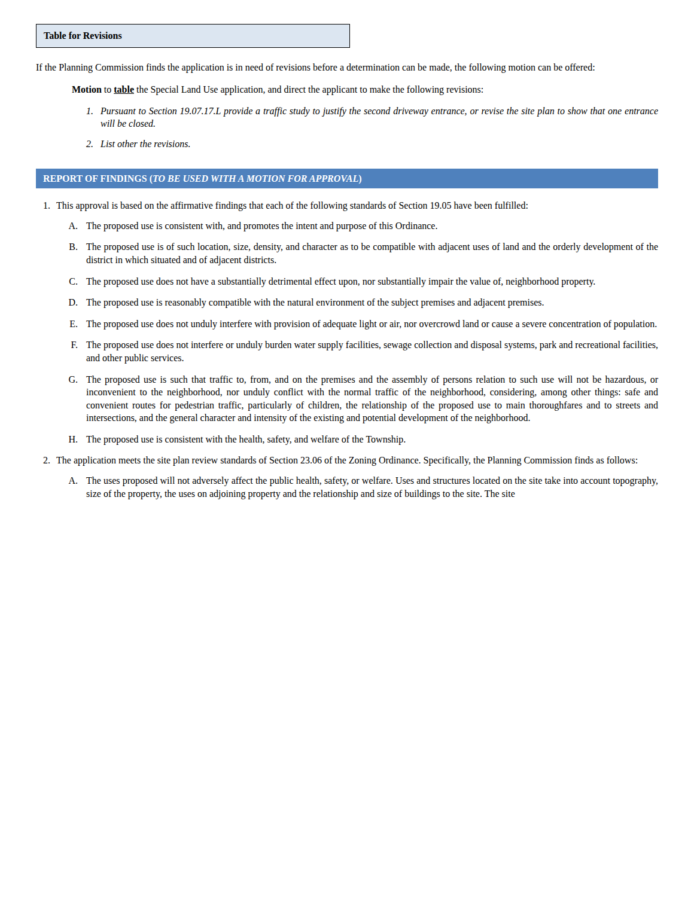Table for Revisions
If the Planning Commission finds the application is in need of revisions before a determination can be made, the following motion can be offered:
Motion to table the Special Land Use application, and direct the applicant to make the following revisions:
Pursuant to Section 19.07.17.L provide a traffic study to justify the second driveway entrance, or revise the site plan to show that one entrance will be closed.
List other the revisions.
REPORT OF FINDINGS (TO BE USED WITH A MOTION FOR APPROVAL)
This approval is based on the affirmative findings that each of the following standards of Section 19.05 have been fulfilled:
The proposed use is consistent with, and promotes the intent and purpose of this Ordinance.
The proposed use is of such location, size, density, and character as to be compatible with adjacent uses of land and the orderly development of the district in which situated and of adjacent districts.
The proposed use does not have a substantially detrimental effect upon, nor substantially impair the value of, neighborhood property.
The proposed use is reasonably compatible with the natural environment of the subject premises and adjacent premises.
The proposed use does not unduly interfere with provision of adequate light or air, nor overcrowd land or cause a severe concentration of population.
The proposed use does not interfere or unduly burden water supply facilities, sewage collection and disposal systems, park and recreational facilities, and other public services.
The proposed use is such that traffic to, from, and on the premises and the assembly of persons relation to such use will not be hazardous, or inconvenient to the neighborhood, nor unduly conflict with the normal traffic of the neighborhood, considering, among other things: safe and convenient routes for pedestrian traffic, particularly of children, the relationship of the proposed use to main thoroughfares and to streets and intersections, and the general character and intensity of the existing and potential development of the neighborhood.
The proposed use is consistent with the health, safety, and welfare of the Township.
The application meets the site plan review standards of Section 23.06 of the Zoning Ordinance. Specifically, the Planning Commission finds as follows:
The uses proposed will not adversely affect the public health, safety, or welfare. Uses and structures located on the site take into account topography, size of the property, the uses on adjoining property and the relationship and size of buildings to the site. The site